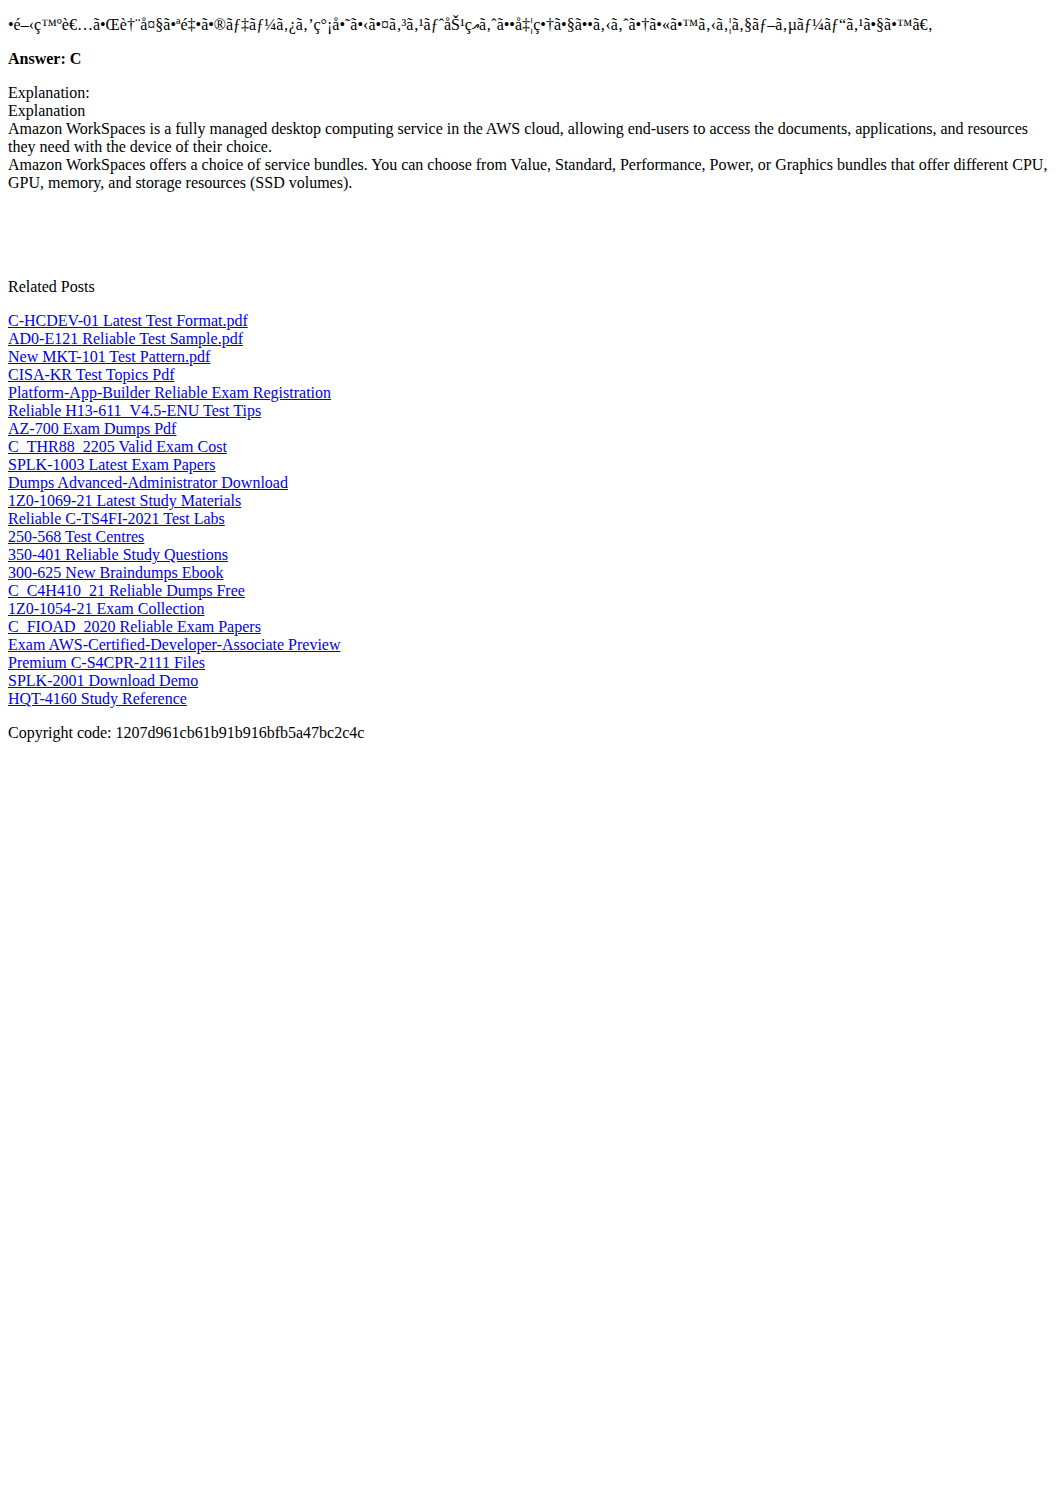•é–‹ç™ºè€…ã•Œè†¨å¤§ã•ªé‡•ã•®ãƒ‡ãƒ¼ã‚¿ã‚’ç°¡å•˜ã•‹ã•¤ã‚³ã‚¹ãƒˆåŠ¹çއã‚ˆã••å‡¦ç•†ã•§ã••ã‚‹ã‚ˆã•†ã•«ã•™ã‚‹ã‚¦ã‚§ãƒ–ã‚µãƒ¼ãƒ“ã‚¹ã•§ã•™ã€‚
Answer: C
Explanation:
Explanation
Amazon WorkSpaces is a fully managed desktop computing service in the AWS cloud, allowing end-users to access the documents, applications, and resources they need with the device of their choice.
Amazon WorkSpaces offers a choice of service bundles. You can choose from Value, Standard, Performance, Power, or Graphics bundles that offer different CPU, GPU, memory, and storage resources (SSD volumes).
Related Posts
C-HCDEV-01 Latest Test Format.pdf
AD0-E121 Reliable Test Sample.pdf
New MKT-101 Test Pattern.pdf
CISA-KR Test Topics Pdf
Platform-App-Builder Reliable Exam Registration
Reliable H13-611_V4.5-ENU Test Tips
AZ-700 Exam Dumps Pdf
C_THR88_2205 Valid Exam Cost
SPLK-1003 Latest Exam Papers
Dumps Advanced-Administrator Download
1Z0-1069-21 Latest Study Materials
Reliable C-TS4FI-2021 Test Labs
250-568 Test Centres
350-401 Reliable Study Questions
300-625 New Braindumps Ebook
C_C4H410_21 Reliable Dumps Free
1Z0-1054-21 Exam Collection
C_FIOAD_2020 Reliable Exam Papers
Exam AWS-Certified-Developer-Associate Preview
Premium C-S4CPR-2111 Files
SPLK-2001 Download Demo
HQT-4160 Study Reference
Copyright code: 1207d961cb61b91b916bfb5a47bc2c4c